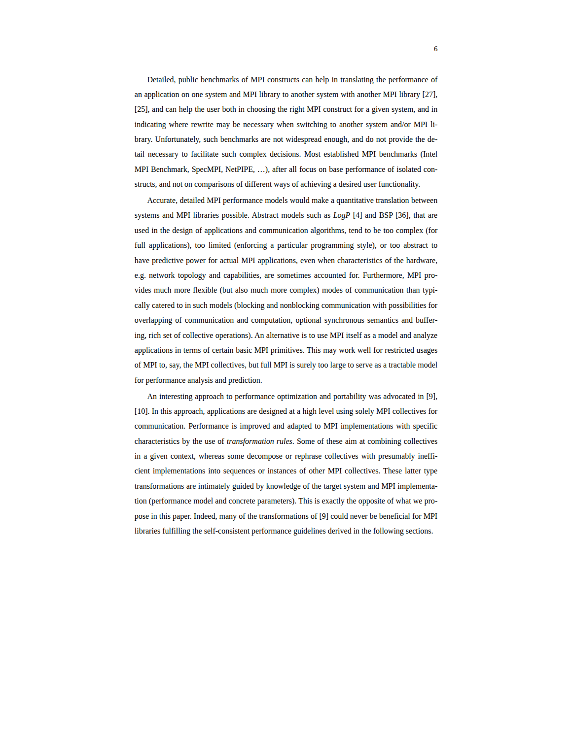6
Detailed, public benchmarks of MPI constructs can help in translating the performance of an application on one system and MPI library to another system with another MPI library [27], [25], and can help the user both in choosing the right MPI construct for a given system, and in indicating where rewrite may be necessary when switching to another system and/or MPI library. Unfortunately, such benchmarks are not widespread enough, and do not provide the detail necessary to facilitate such complex decisions. Most established MPI benchmarks (Intel MPI Benchmark, SpecMPI, NetPIPE, …), after all focus on base performance of isolated constructs, and not on comparisons of different ways of achieving a desired user functionality.
Accurate, detailed MPI performance models would make a quantitative translation between systems and MPI libraries possible. Abstract models such as LogP [4] and BSP [36], that are used in the design of applications and communication algorithms, tend to be too complex (for full applications), too limited (enforcing a particular programming style), or too abstract to have predictive power for actual MPI applications, even when characteristics of the hardware, e.g. network topology and capabilities, are sometimes accounted for. Furthermore, MPI provides much more flexible (but also much more complex) modes of communication than typically catered to in such models (blocking and nonblocking communication with possibilities for overlapping of communication and computation, optional synchronous semantics and buffering, rich set of collective operations). An alternative is to use MPI itself as a model and analyze applications in terms of certain basic MPI primitives. This may work well for restricted usages of MPI to, say, the MPI collectives, but full MPI is surely too large to serve as a tractable model for performance analysis and prediction.
An interesting approach to performance optimization and portability was advocated in [9], [10]. In this approach, applications are designed at a high level using solely MPI collectives for communication. Performance is improved and adapted to MPI implementations with specific characteristics by the use of transformation rules. Some of these aim at combining collectives in a given context, whereas some decompose or rephrase collectives with presumably inefficient implementations into sequences or instances of other MPI collectives. These latter type transformations are intimately guided by knowledge of the target system and MPI implementation (performance model and concrete parameters). This is exactly the opposite of what we propose in this paper. Indeed, many of the transformations of [9] could never be beneficial for MPI libraries fulfilling the self-consistent performance guidelines derived in the following sections.